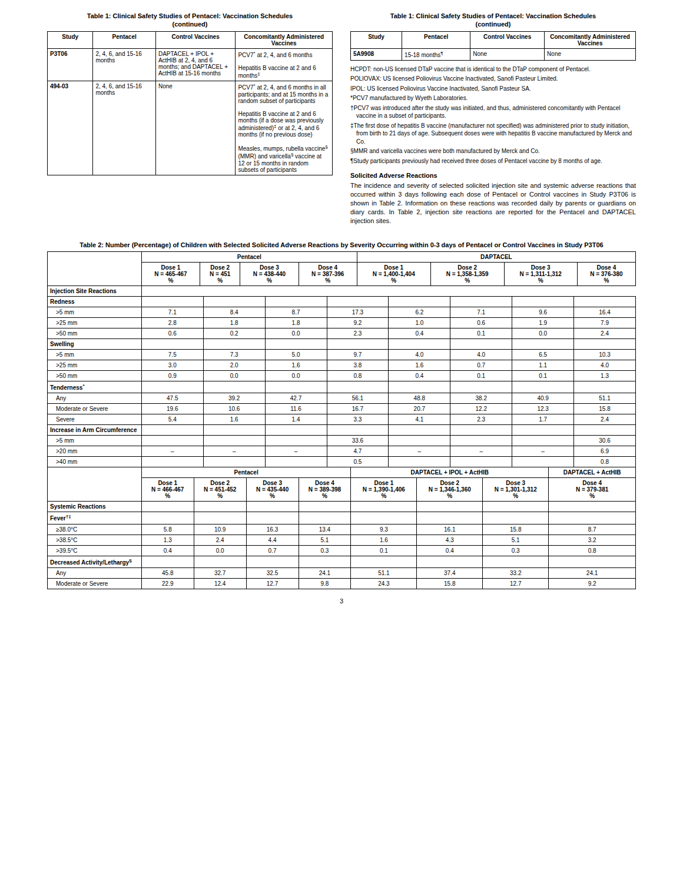Table 1: Clinical Safety Studies of Pentacel: Vaccination Schedules
(continued)
| Study | Pentacel | Control Vaccines | Concomitantly Administered Vaccines |
| --- | --- | --- | --- |
| P3T06 | 2, 4, 6, and 15-16 months | DAPTACEL + IPOL + ActHIB at 2, 4, and 6 months; and DAPTACEL + ActHIB at 15-16 months | PCV7 * at 2, 4, and 6 months Hepatitis B vaccine at 2 and 6 months ‡ |
| 494-03 | 2, 4, 6, and 15-16 months | None | PCV7 * at 2, 4, and 6 months in all participants; and at 15 months in a random subset of participants Hepatitis B vaccine at 2 and 6 months (if a dose was previously administered) ‡ or at 2, 4, and 6 months (if no previous dose) Measles, mumps, rubella vaccine § (MMR) and varicella § vaccine at 12 or 15 months in random subsets of participants |
Table 1: Clinical Safety Studies of Pentacel: Vaccination Schedules
(continued)
| Study | Pentacel | Control Vaccines | Concomitantly Administered Vaccines |
| --- | --- | --- | --- |
| 5A9908 | 15-18 months ¶ | None | None |
HCPDT: non-US licensed DTaP vaccine that is identical to the DTaP component of Pentacel.
POLIOVAX: US licensed Poliovirus Vaccine Inactivated, Sanofi Pasteur Limited.
IPOL: US licensed Poliovirus Vaccine Inactivated, Sanofi Pasteur SA.
*PCV7 manufactured by Wyeth Laboratories.
†PCV7 was introduced after the study was initiated, and thus, administered concomitantly with Pentacel vaccine in a subset of participants.
‡The first dose of hepatitis B vaccine (manufacturer not specified) was administered prior to study initiation, from birth to 21 days of age. Subsequent doses were with hepatitis B vaccine manufactured by Merck and Co.
§MMR and varicella vaccines were both manufactured by Merck and Co.
¶Study participants previously had received three doses of Pentacel vaccine by 8 months of age.
Solicited Adverse Reactions
The incidence and severity of selected solicited injection site and systemic adverse reactions that occurred within 3 days following each dose of Pentacel or Control vaccines in Study P3T06 is shown in Table 2. Information on these reactions was recorded daily by parents or guardians on diary cards. In Table 2, injection site reactions are reported for the Pentacel and DAPTACEL injection sites.
Table 2: Number (Percentage) of Children with Selected Solicited Adverse Reactions by Severity Occurring within 0-3 days of Pentacel or Control Vaccines in Study P3T06
| | Pentacel | DAPTACEL |
| --- | --- | --- |
| Dose 1 N = 465-467 % | Dose 2 N = 451 % | Dose 3 N = 438-440 % | Dose 4 N = 387-396 % | Dose 1 N = 1,400-1,404 % | Dose 2 N = 1,358-1,359 % | Dose 3 N = 1,311-1,312 % | Dose 4 N = 376-380 % |
| Injection Site Reactions | |
| Redness | | | | | | | | |
| >5 mm | 7.1 | 8.4 | 8.7 | 17.3 | 6.2 | 7.1 | 9.6 | 16.4 |
| >25 mm | 2.8 | 1.8 | 1.8 | 9.2 | 1.0 | 0.6 | 1.9 | 7.9 |
| >50 mm | 0.6 | 0.2 | 0.0 | 2.3 | 0.4 | 0.1 | 0.0 | 2.4 |
| Swelling | | | | | | | | |
| >5 mm | 7.5 | 7.3 | 5.0 | 9.7 | 4.0 | 4.0 | 6.5 | 10.3 |
| >25 mm | 3.0 | 2.0 | 1.6 | 3.8 | 1.6 | 0.7 | 1.1 | 4.0 |
| >50 mm | 0.9 | 0.0 | 0.0 | 0.8 | 0.4 | 0.1 | 0.1 | 1.3 |
| Tenderness * | | | | | | | | |
| Any | 47.5 | 39.2 | 42.7 | 56.1 | 48.8 | 38.2 | 40.9 | 51.1 |
| Moderate or Severe | 19.6 | 10.6 | 11.6 | 16.7 | 20.7 | 12.2 | 12.3 | 15.8 |
| Severe | 5.4 | 1.6 | 1.4 | 3.3 | 4.1 | 2.3 | 1.7 | 2.4 |
| Increase in Arm Circumference | | | | | | | | |
| >5 mm | | | | 33.6 | | | | 30.6 |
| >20 mm | – | – | – | 4.7 | – | – | – | 6.9 |
| >40 mm | | | | 0.5 | | | | 0.8 |
| | Pentacel | DAPTACEL + IPOL + ActHIB | DAPTACEL + ActHIB |
| --- | --- | --- | --- |
| Dose 1 N = 466-467 % | Dose 2 N = 451-452 % | Dose 3 N = 435-440 % | Dose 4 N = 389-398 % | Dose 1 N = 1,390-1,406 % | Dose 2 N = 1,346-1,360 % | Dose 3 N = 1,301-1,312 % | Dose 4 N = 379-381 % |
| Systemic Reactions | | | | | | | | |
| Fever †‡ | | | | | | | | |
| ≥38.0°C | 5.8 | 10.9 | 16.3 | 13.4 | 9.3 | 16.1 | 15.8 | 8.7 |
| >38.5°C | 1.3 | 2.4 | 4.4 | 5.1 | 1.6 | 4.3 | 5.1 | 3.2 |
| >39.5°C | 0.4 | 0.0 | 0.7 | 0.3 | 0.1 | 0.4 | 0.3 | 0.8 |
| Decreased Activity/Lethargy § | | | | | | | | |
| Any | 45.8 | 32.7 | 32.5 | 24.1 | 51.1 | 37.4 | 33.2 | 24.1 |
| Moderate or Severe | 22.9 | 12.4 | 12.7 | 9.8 | 24.3 | 15.8 | 12.7 | 9.2 |
3